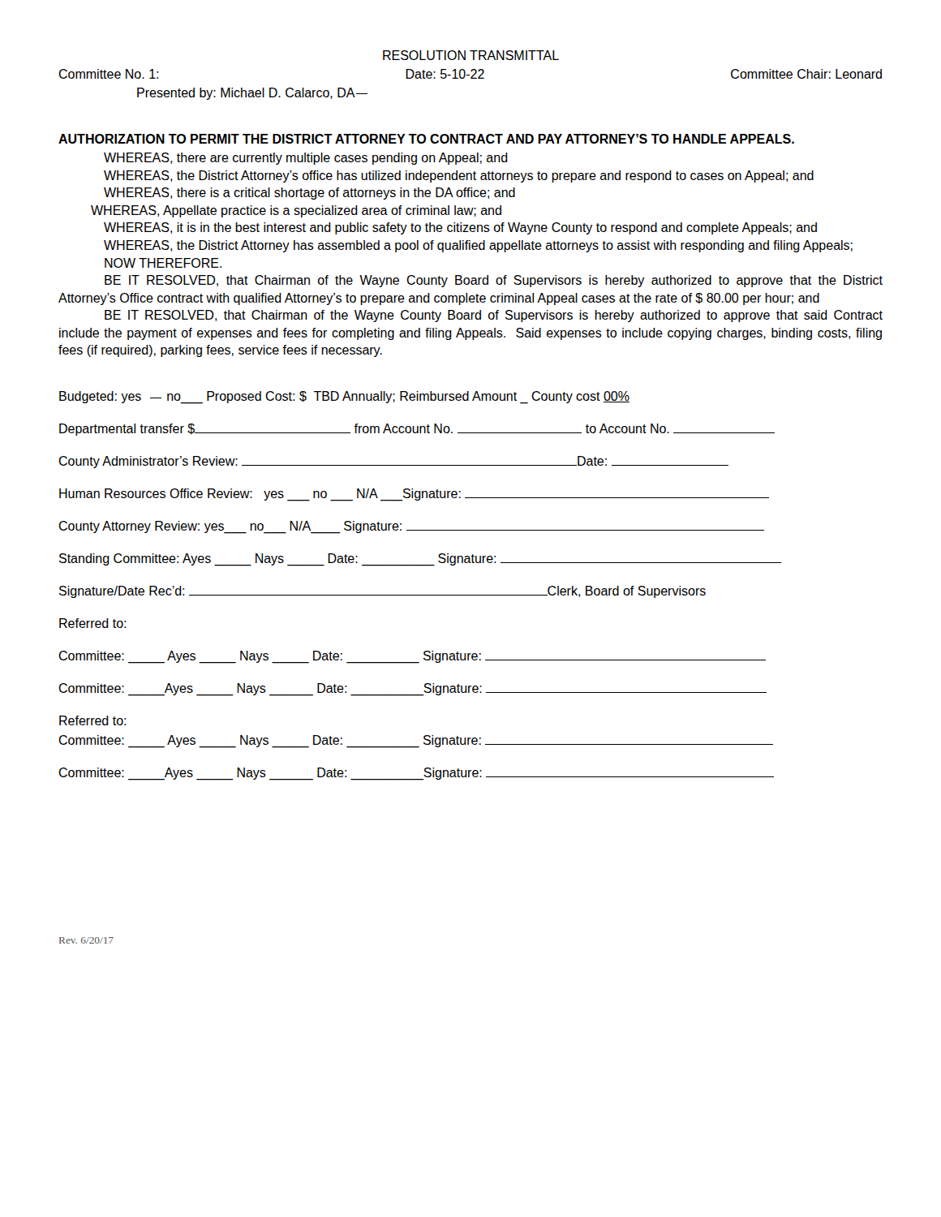RESOLUTION TRANSMITTAL
Committee No. 1:
Date: 5-10-22
Committee Chair: Leonard
Presented by: Michael D. Calarco, DA
AUTHORIZATION TO PERMIT THE DISTRICT ATTORNEY TO CONTRACT AND PAY ATTORNEY’S TO HANDLE APPEALS.
WHEREAS, there are currently multiple cases pending on Appeal; and
WHEREAS, the District Attorney’s office has utilized independent attorneys to prepare and respond to cases on Appeal; and
WHEREAS, there is a critical shortage of attorneys in the DA office; and
WHEREAS, Appellate practice is a specialized area of criminal law; and
WHEREAS, it is in the best interest and public safety to the citizens of Wayne County to respond and complete Appeals; and
WHEREAS, the District Attorney has assembled a pool of qualified appellate attorneys to assist with responding and filing Appeals;
NOW THEREFORE.
BE IT RESOLVED, that Chairman of the Wayne County Board of Supervisors is hereby authorized to approve that the District Attorney’s Office contract with qualified Attorney’s to prepare and complete criminal Appeal cases at the rate of $ 80.00 per hour; and
BE IT RESOLVED, that Chairman of the Wayne County Board of Supervisors is hereby authorized to approve that said Contract include the payment of expenses and fees for completing and filing Appeals. Said expenses to include copying charges, binding costs, filing fees (if required), parking fees, service fees if necessary.
Budgeted: yes no___ Proposed Cost: $ TBD Annually; Reimbursed Amount _ County cost 00%
Departmental transfer $ from Account No. to Account No.
County Administrator’s Review: Date:
Human Resources Office Review: yes ___ no ___ N/A ___Signature:
County Attorney Review: yes___ no___ N/A____ Signature:
Standing Committee: Ayes _____ Nays _____ Date: __________ Signature:
Signature/Date Rec’d: Clerk, Board of Supervisors
Referred to:
Committee: _____ Ayes _____ Nays _____ Date: __________ Signature:
Committee: _____Ayes _____ Nays ______ Date: __________Signature:
Referred to:
Committee: _____ Ayes _____ Nays _____ Date: __________ Signature:
Committee: _____Ayes _____ Nays ______ Date: __________Signature:
Rev. 6/20/17